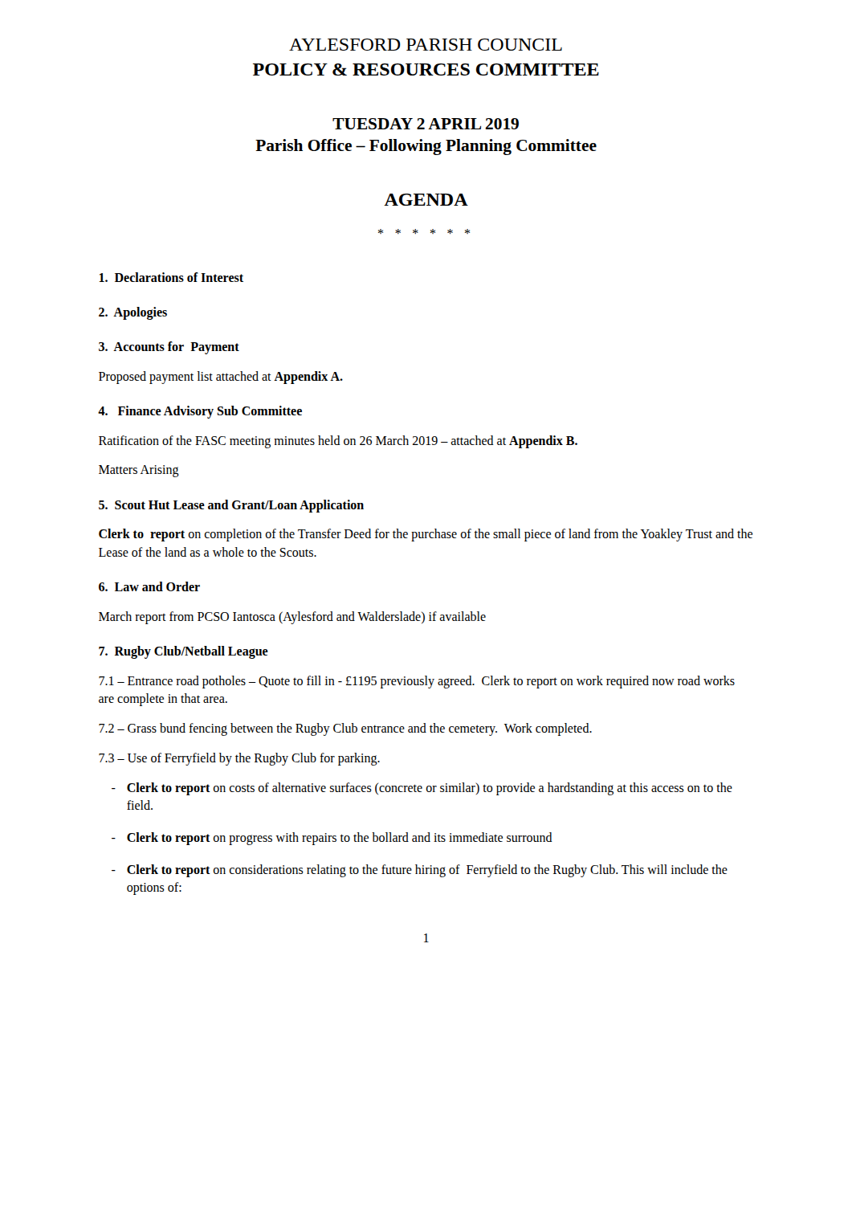AYLESFORD PARISH COUNCIL
POLICY & RESOURCES COMMITTEE
TUESDAY 2 APRIL 2019
Parish Office – Following Planning Committee
AGENDA
* * * * * *
1. Declarations of Interest
2. Apologies
3. Accounts for Payment
Proposed payment list attached at Appendix A.
4. Finance Advisory Sub Committee
Ratification of the FASC meeting minutes held on 26 March 2019 – attached at Appendix B.
Matters Arising
5. Scout Hut Lease and Grant/Loan Application
Clerk to report on completion of the Transfer Deed for the purchase of the small piece of land from the Yoakley Trust and the Lease of the land as a whole to the Scouts.
6. Law and Order
March report from PCSO Iantosca (Aylesford and Walderslade) if available
7. Rugby Club/Netball League
7.1 – Entrance road potholes – Quote to fill in - £1195 previously agreed. Clerk to report on work required now road works are complete in that area.
7.2 – Grass bund fencing between the Rugby Club entrance and the cemetery. Work completed.
7.3 – Use of Ferryfield by the Rugby Club for parking.
Clerk to report on costs of alternative surfaces (concrete or similar) to provide a hardstanding at this access on to the field.
Clerk to report on progress with repairs to the bollard and its immediate surround
Clerk to report on considerations relating to the future hiring of Ferryfield to the Rugby Club. This will include the options of:
1